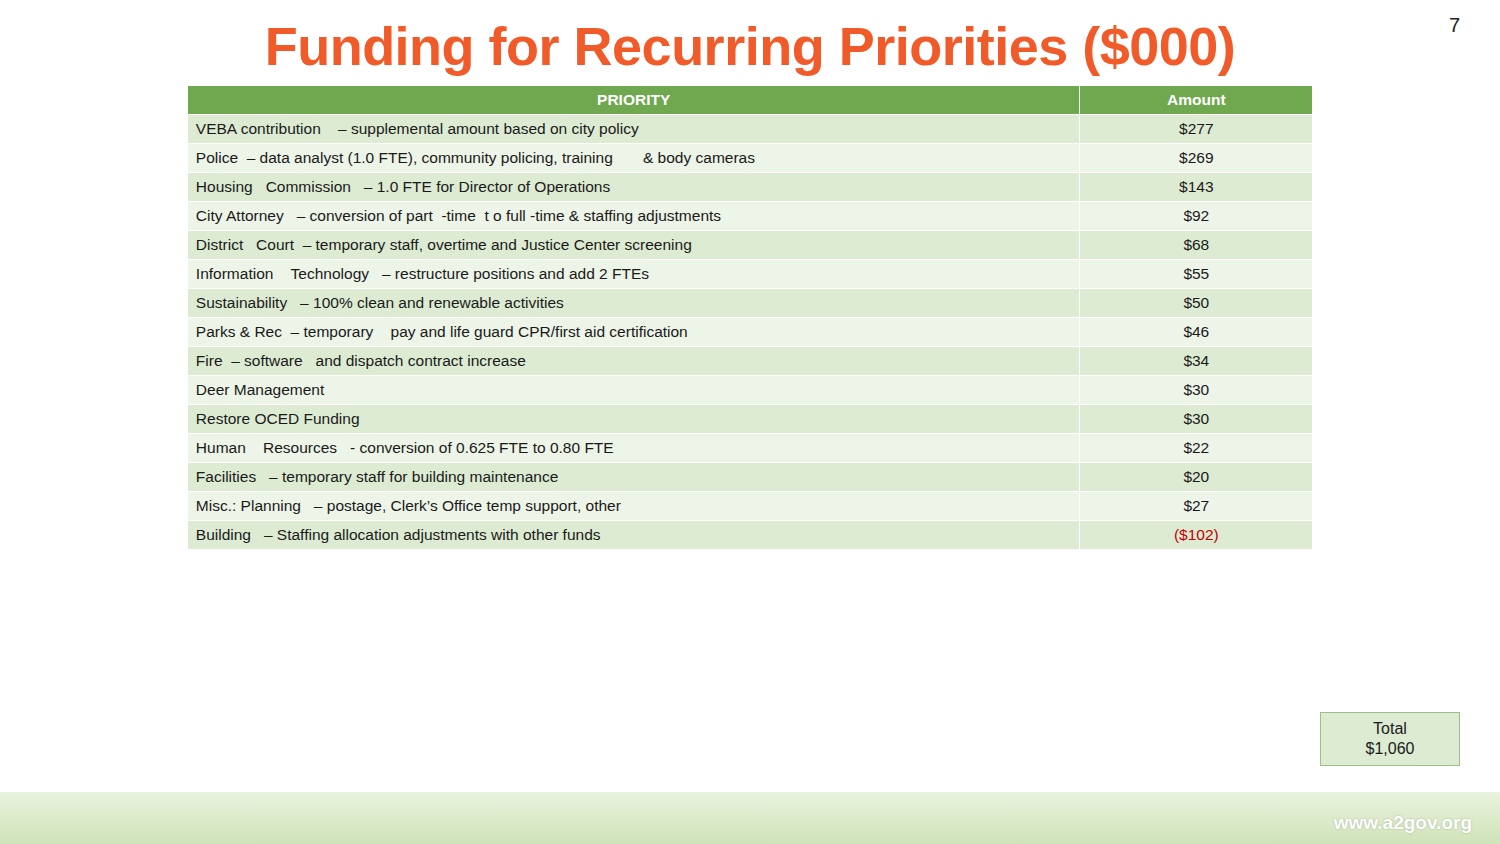7
Funding for Recurring Priorities ($000)
| PRIORITY | Amount |
| --- | --- |
| VEBA contribution – supplemental amount based on city policy | $277 |
| Police – data analyst (1.0 FTE), community policing, training & body cameras | $269 |
| Housing Commission – 1.0 FTE for Director of Operations | $143 |
| City Attorney – conversion of part -time t o full -time & staffing adjustments | $92 |
| District Court – temporary staff, overtime and Justice Center screening | $68 |
| Information Technology – restructure positions and add 2 FTEs | $55 |
| Sustainability – 100% clean and renewable activities | $50 |
| Parks & Rec – temporary pay and life guard CPR/first aid certification | $46 |
| Fire – software and dispatch contract increase | $34 |
| Deer Management | $30 |
| Restore OCED Funding | $30 |
| Human Resources - conversion of 0.625 FTE to 0.80 FTE | $22 |
| Facilities – temporary staff for building maintenance | $20 |
| Misc.: Planning – postage, Clerk’s Office temp support, other | $27 |
| Building – Staffing allocation adjustments with other funds | ($102) |
Total
$1,060
www.a2gov.org